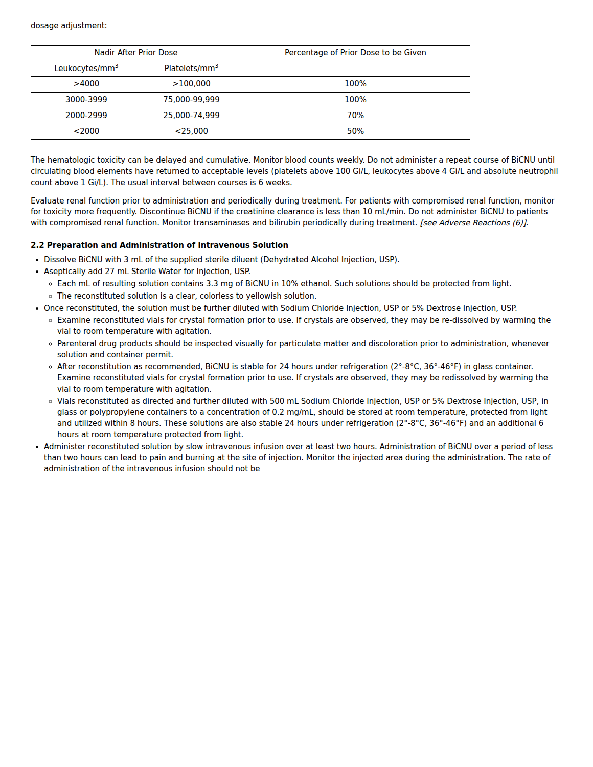dosage adjustment:
| Nadir After Prior Dose | Percentage of Prior Dose to be Given |
| --- | --- |
| Leukocytes/mm 3 | Platelets/mm 3 | |
| >4000 | >100,000 | 100% |
| 3000-3999 | 75,000-99,999 | 100% |
| 2000-2999 | 25,000-74,999 | 70% |
| <2000 | <25,000 | 50% |
The hematologic toxicity can be delayed and cumulative. Monitor blood counts weekly. Do not administer a repeat course of BiCNU until circulating blood elements have returned to acceptable levels (platelets above 100 Gi/L, leukocytes above 4 Gi/L and absolute neutrophil count above 1 Gi/L). The usual interval between courses is 6 weeks.
Evaluate renal function prior to administration and periodically during treatment. For patients with compromised renal function, monitor for toxicity more frequently. Discontinue BiCNU if the creatinine clearance is less than 10 mL/min. Do not administer BiCNU to patients with compromised renal function. Monitor transaminases and bilirubin periodically during treatment. [see Adverse Reactions (6)].
2.2 Preparation and Administration of Intravenous Solution
Dissolve BiCNU with 3 mL of the supplied sterile diluent (Dehydrated Alcohol Injection, USP).
Aseptically add 27 mL Sterile Water for Injection, USP.
Each mL of resulting solution contains 3.3 mg of BiCNU in 10% ethanol. Such solutions should be protected from light.
The reconstituted solution is a clear, colorless to yellowish solution.
Once reconstituted, the solution must be further diluted with Sodium Chloride Injection, USP or 5% Dextrose Injection, USP.
Examine reconstituted vials for crystal formation prior to use. If crystals are observed, they may be re-dissolved by warming the vial to room temperature with agitation.
Parenteral drug products should be inspected visually for particulate matter and discoloration prior to administration, whenever solution and container permit.
After reconstitution as recommended, BiCNU is stable for 24 hours under refrigeration (2°-8°C, 36°-46°F) in glass container. Examine reconstituted vials for crystal formation prior to use. If crystals are observed, they may be redissolved by warming the vial to room temperature with agitation.
Vials reconstituted as directed and further diluted with 500 mL Sodium Chloride Injection, USP or 5% Dextrose Injection, USP, in glass or polypropylene containers to a concentration of 0.2 mg/mL, should be stored at room temperature, protected from light and utilized within 8 hours. These solutions are also stable 24 hours under refrigeration (2°-8°C, 36°-46°F) and an additional 6 hours at room temperature protected from light.
Administer reconstituted solution by slow intravenous infusion over at least two hours. Administration of BiCNU over a period of less than two hours can lead to pain and burning at the site of injection. Monitor the injected area during the administration. The rate of administration of the intravenous infusion should not be